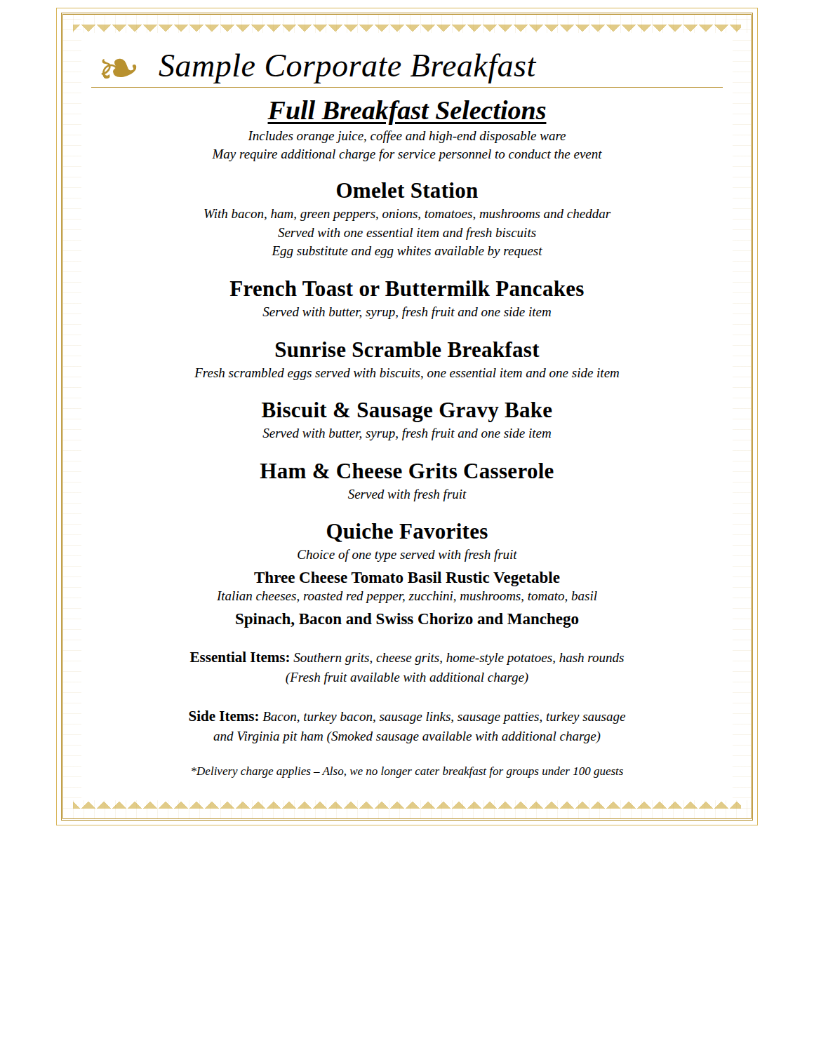❧
Sample Corporate Breakfast
Full Breakfast Selections
Includes orange juice, coffee and high-end disposable ware
May require additional charge for service personnel to conduct the event
Omelet Station
With bacon, ham, green peppers, onions, tomatoes, mushrooms and cheddar
Served with one essential item and fresh biscuits
Egg substitute and egg whites available by request
French Toast or Buttermilk Pancakes
Served with butter, syrup, fresh fruit and one side item
Sunrise Scramble Breakfast
Fresh scrambled eggs served with biscuits, one essential item and one side item
Biscuit & Sausage Gravy Bake
Served with butter, syrup, fresh fruit and one side item
Ham & Cheese Grits Casserole
Served with fresh fruit
Quiche Favorites
Choice of one type served with fresh fruit
Three Cheese Tomato Basil Rustic Vegetable
Italian cheeses, roasted red pepper, zucchini, mushrooms, tomato, basil
Spinach, Bacon and Swiss Chorizo and Manchego
Essential Items: Southern grits, cheese grits, home-style potatoes, hash rounds
(Fresh fruit available with additional charge)
Side Items: Bacon, turkey bacon, sausage links, sausage patties, turkey sausage
and Virginia pit ham (Smoked sausage available with additional charge)
*Delivery charge applies – Also, we no longer cater breakfast for groups under 100 guests